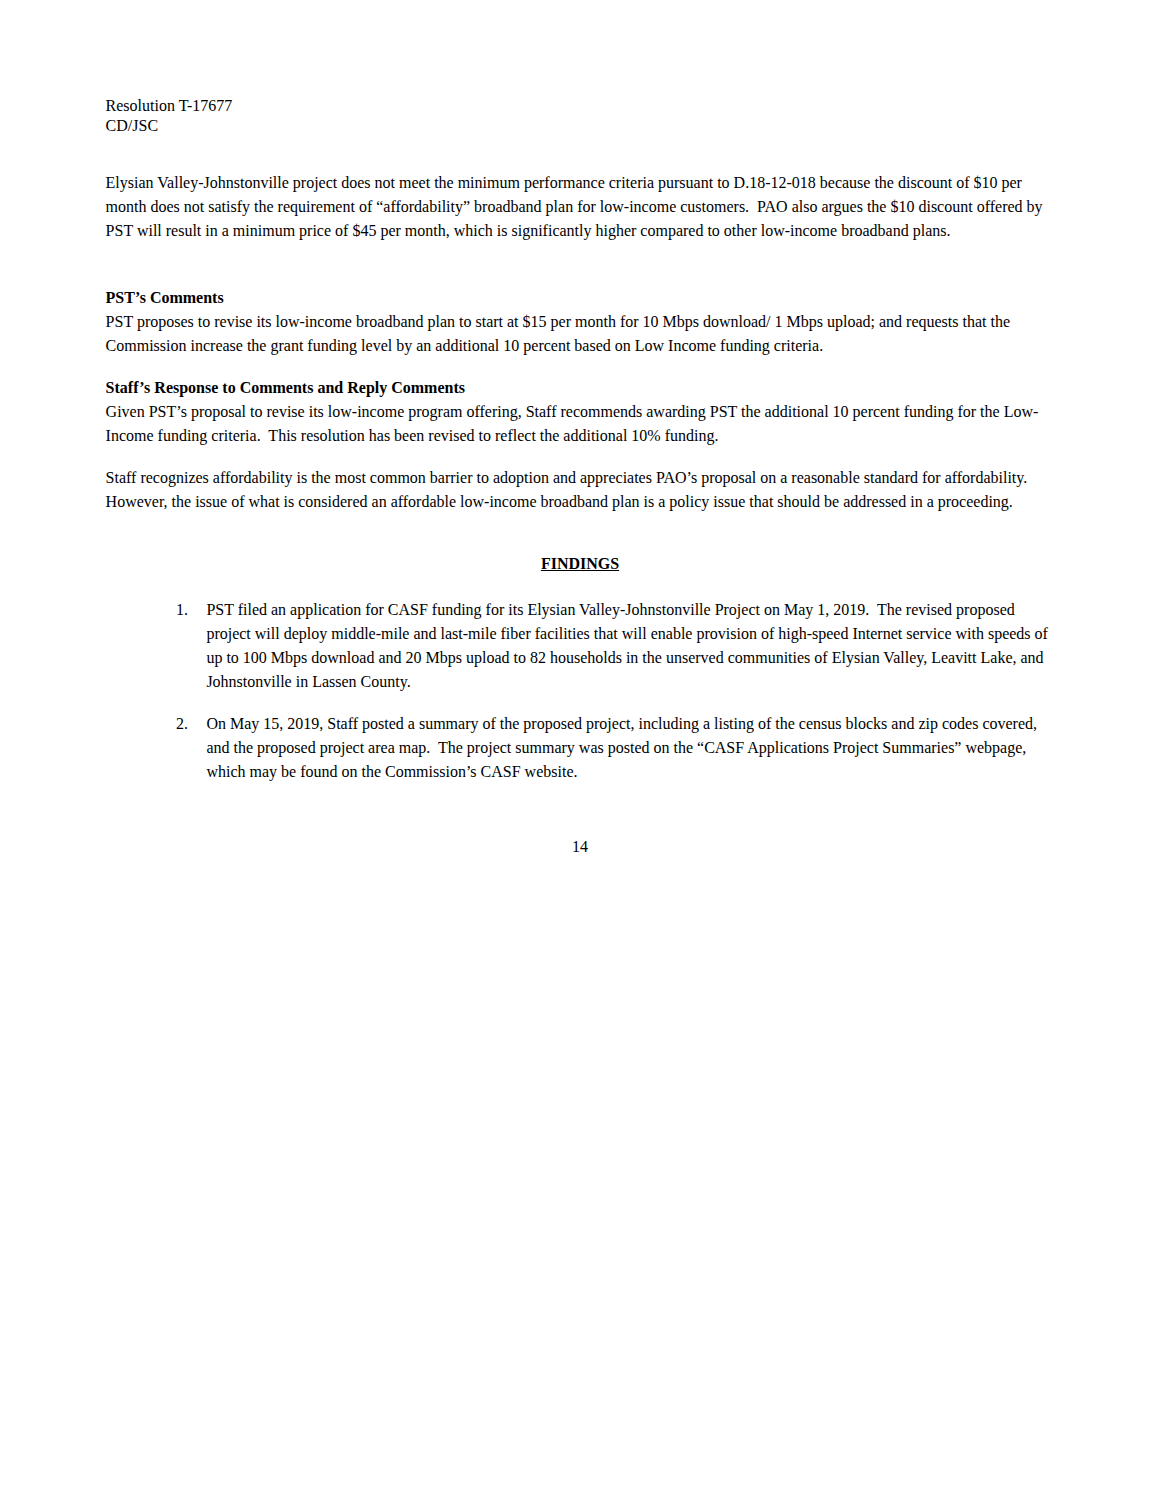Resolution T-17677
CD/JSC
Elysian Valley-Johnstonville project does not meet the minimum performance criteria pursuant to D.18-12-018 because the discount of $10 per month does not satisfy the requirement of “affordability” broadband plan for low-income customers. PAO also argues the $10 discount offered by PST will result in a minimum price of $45 per month, which is significantly higher compared to other low-income broadband plans.
PST’s Comments
PST proposes to revise its low-income broadband plan to start at $15 per month for 10 Mbps download/ 1 Mbps upload; and requests that the Commission increase the grant funding level by an additional 10 percent based on Low Income funding criteria.
Staff’s Response to Comments and Reply Comments
Given PST’s proposal to revise its low-income program offering, Staff recommends awarding PST the additional 10 percent funding for the Low-Income funding criteria. This resolution has been revised to reflect the additional 10% funding.
Staff recognizes affordability is the most common barrier to adoption and appreciates PAO’s proposal on a reasonable standard for affordability. However, the issue of what is considered an affordable low-income broadband plan is a policy issue that should be addressed in a proceeding.
FINDINGS
PST filed an application for CASF funding for its Elysian Valley-Johnstonville Project on May 1, 2019. The revised proposed project will deploy middle-mile and last-mile fiber facilities that will enable provision of high-speed Internet service with speeds of up to 100 Mbps download and 20 Mbps upload to 82 households in the unserved communities of Elysian Valley, Leavitt Lake, and Johnstonville in Lassen County.
On May 15, 2019, Staff posted a summary of the proposed project, including a listing of the census blocks and zip codes covered, and the proposed project area map. The project summary was posted on the “CASF Applications Project Summaries” webpage, which may be found on the Commission’s CASF website.
14